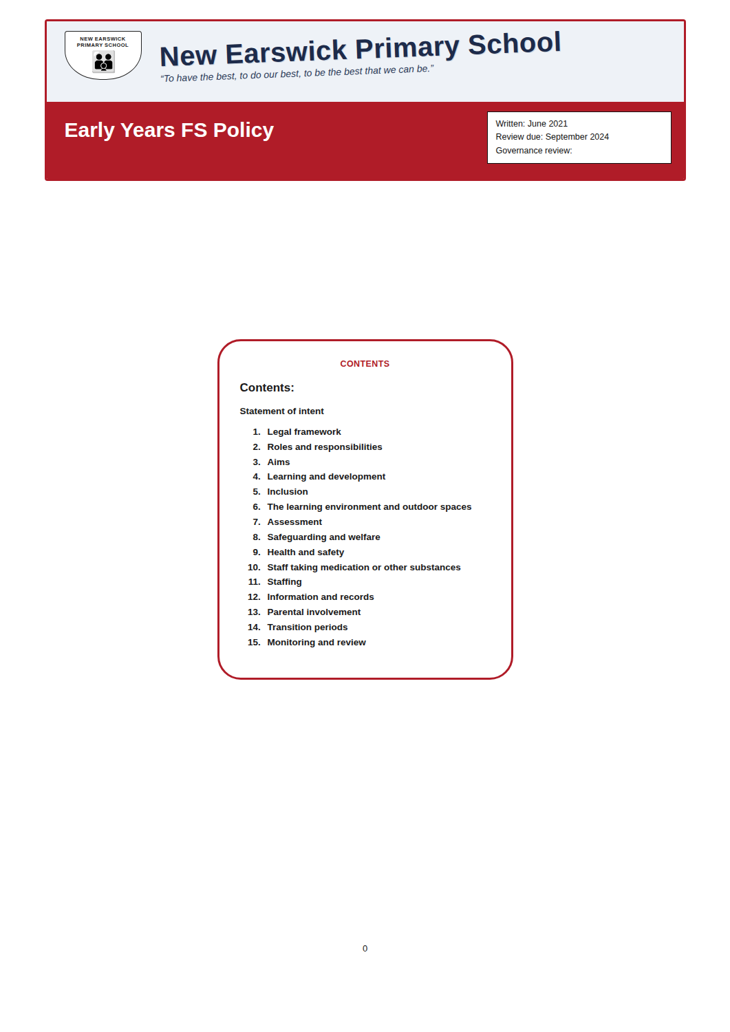NEW EARSWICK
PRIMARY SCHOOL
👪
New Earswick Primary School
“To have the best, to do our best, to be the best that we can be.”
Early Years FS Policy
Written: June 2021
Review due: September 2024
Governance review:
CONTENTS
Contents:
Statement of intent
Legal framework
Roles and responsibilities
Aims
Learning and development
Inclusion
The learning environment and outdoor spaces
Assessment
Safeguarding and welfare
Health and safety
Staff taking medication or other substances
Staffing
Information and records
Parental involvement
Transition periods
Monitoring and review
0